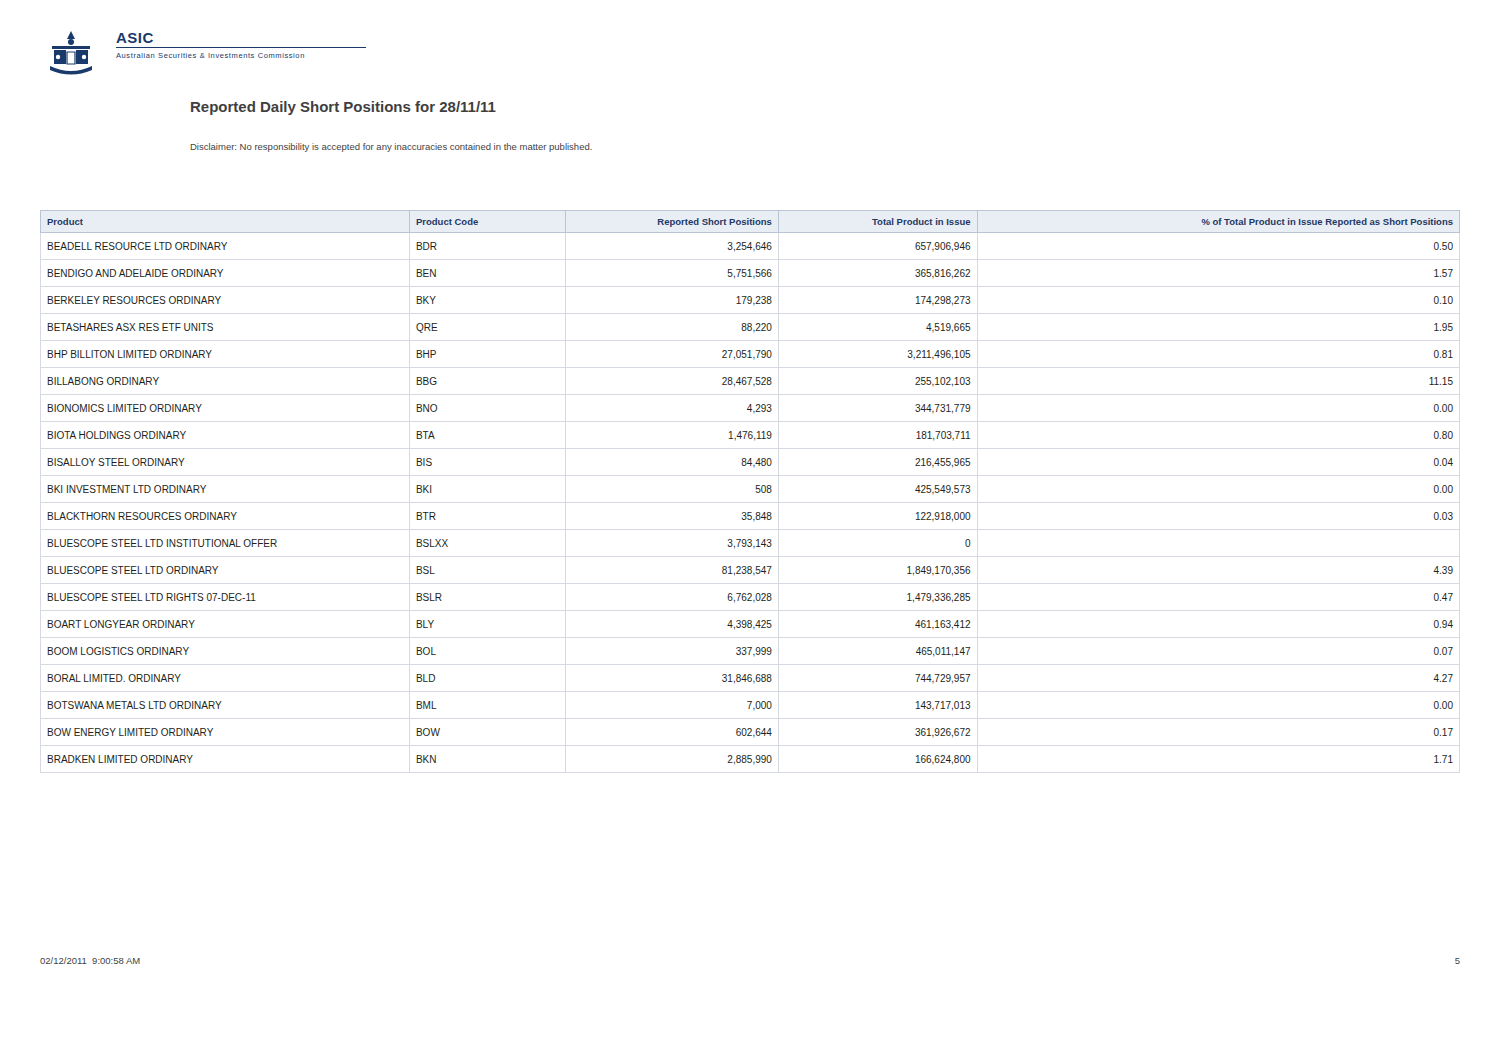ASIC
Australian Securities & Investments Commission
Reported Daily Short Positions for 28/11/11
Disclaimer: No responsibility is accepted for any inaccuracies contained in the matter published.
| Product | Product Code | Reported Short Positions | Total Product in Issue | % of Total Product in Issue Reported as Short Positions |
| --- | --- | --- | --- | --- |
| BEADELL RESOURCE LTD ORDINARY | BDR | 3,254,646 | 657,906,946 | 0.50 |
| BENDIGO AND ADELAIDE ORDINARY | BEN | 5,751,566 | 365,816,262 | 1.57 |
| BERKELEY RESOURCES ORDINARY | BKY | 179,238 | 174,298,273 | 0.10 |
| BETASHARES ASX RES ETF UNITS | QRE | 88,220 | 4,519,665 | 1.95 |
| BHP BILLITON LIMITED ORDINARY | BHP | 27,051,790 | 3,211,496,105 | 0.81 |
| BILLABONG ORDINARY | BBG | 28,467,528 | 255,102,103 | 11.15 |
| BIONOMICS LIMITED ORDINARY | BNO | 4,293 | 344,731,779 | 0.00 |
| BIOTA HOLDINGS ORDINARY | BTA | 1,476,119 | 181,703,711 | 0.80 |
| BISALLOY STEEL ORDINARY | BIS | 84,480 | 216,455,965 | 0.04 |
| BKI INVESTMENT LTD ORDINARY | BKI | 508 | 425,549,573 | 0.00 |
| BLACKTHORN RESOURCES ORDINARY | BTR | 35,848 | 122,918,000 | 0.03 |
| BLUESCOPE STEEL LTD INSTITUTIONAL OFFER | BSLXX | 3,793,143 | 0 | |
| BLUESCOPE STEEL LTD ORDINARY | BSL | 81,238,547 | 1,849,170,356 | 4.39 |
| BLUESCOPE STEEL LTD RIGHTS 07-DEC-11 | BSLR | 6,762,028 | 1,479,336,285 | 0.47 |
| BOART LONGYEAR ORDINARY | BLY | 4,398,425 | 461,163,412 | 0.94 |
| BOOM LOGISTICS ORDINARY | BOL | 337,999 | 465,011,147 | 0.07 |
| BORAL LIMITED. ORDINARY | BLD | 31,846,688 | 744,729,957 | 4.27 |
| BOTSWANA METALS LTD ORDINARY | BML | 7,000 | 143,717,013 | 0.00 |
| BOW ENERGY LIMITED ORDINARY | BOW | 602,644 | 361,926,672 | 0.17 |
| BRADKEN LIMITED ORDINARY | BKN | 2,885,990 | 166,624,800 | 1.71 |
02/12/2011 9:00:58 AM 5